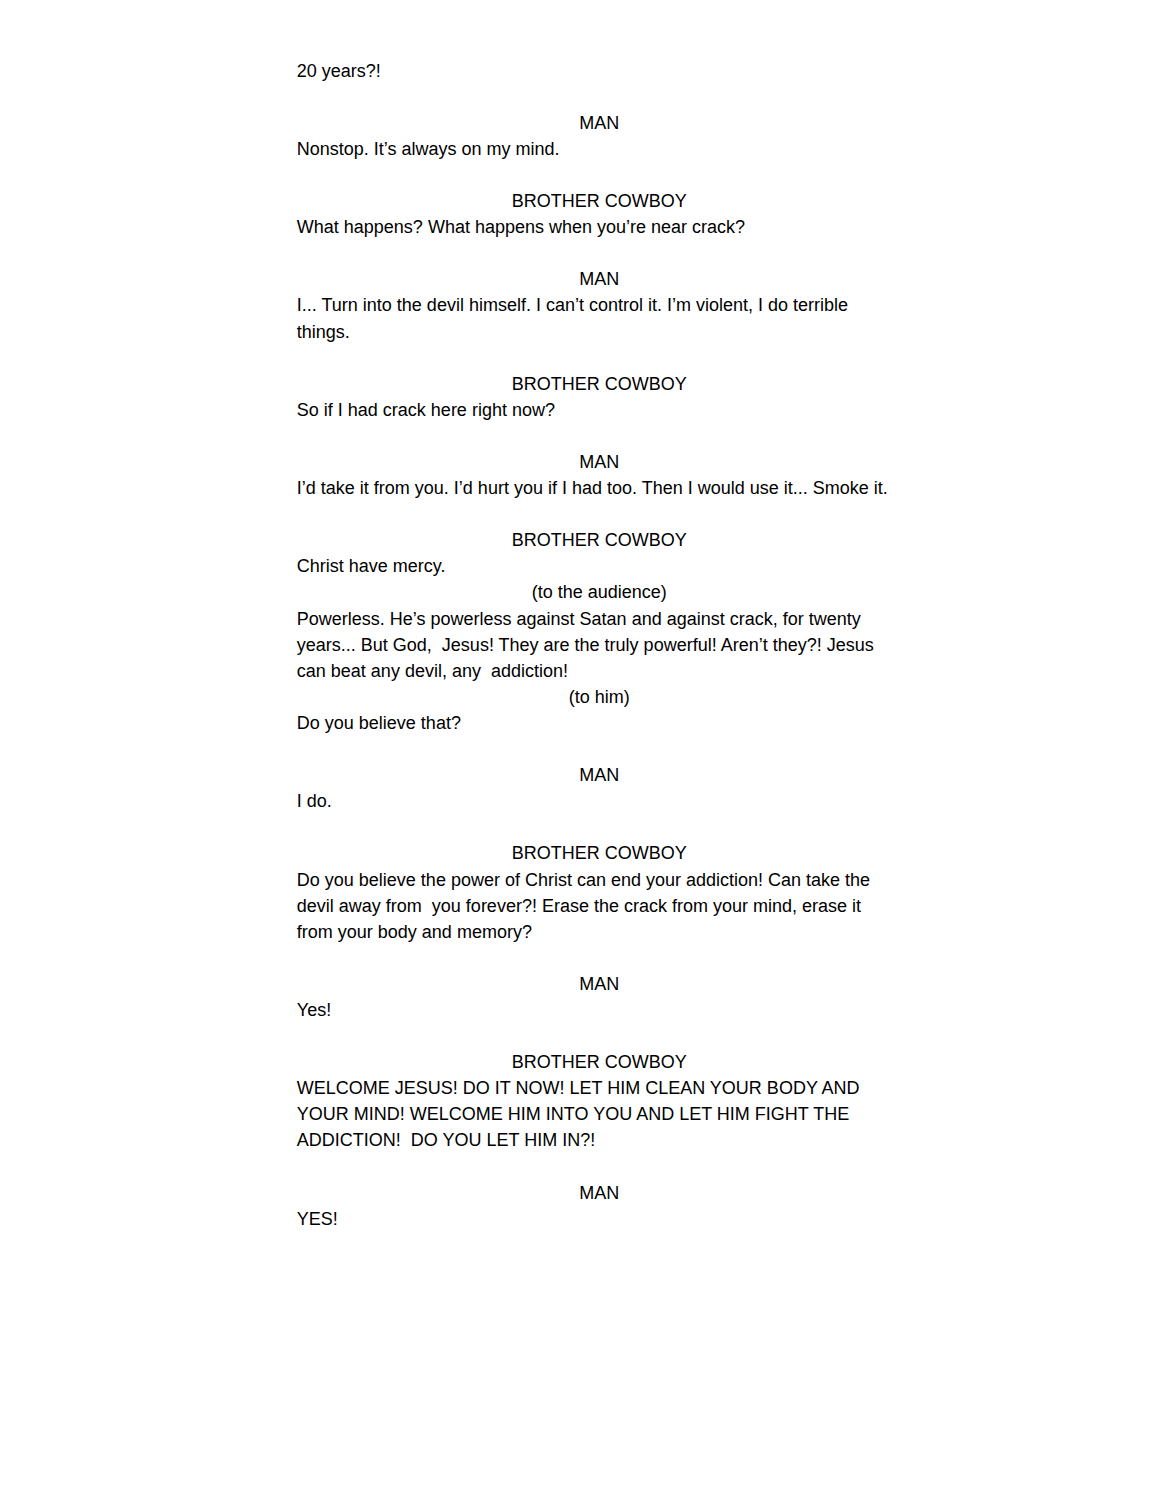20 years?!
MAN
Nonstop. It’s always on my mind.
BROTHER COWBOY
What happens? What happens when you’re near crack?
MAN
I... Turn into the devil himself. I can’t control it. I’m violent, I do terrible things.
BROTHER COWBOY
So if I had crack here right now?
MAN
I’d take it from you. I’d hurt you if I had too. Then I would use it... Smoke it.
BROTHER COWBOY
Christ have mercy.
(to the audience)
Powerless. He’s powerless against Satan and against crack, for twenty years... But God, Jesus! They are the truly powerful! Aren’t they?! Jesus can beat any devil, any addiction!
(to him)
Do you believe that?
MAN
I do.
BROTHER COWBOY
Do you believe the power of Christ can end your addiction! Can take the devil away from you forever?! Erase the crack from your mind, erase it from your body and memory?
MAN
Yes!
BROTHER COWBOY
WELCOME JESUS! DO IT NOW! LET HIM CLEAN YOUR BODY AND YOUR MIND! WELCOME HIM INTO YOU AND LET HIM FIGHT THE ADDICTION! DO YOU LET HIM IN?!
MAN
YES!